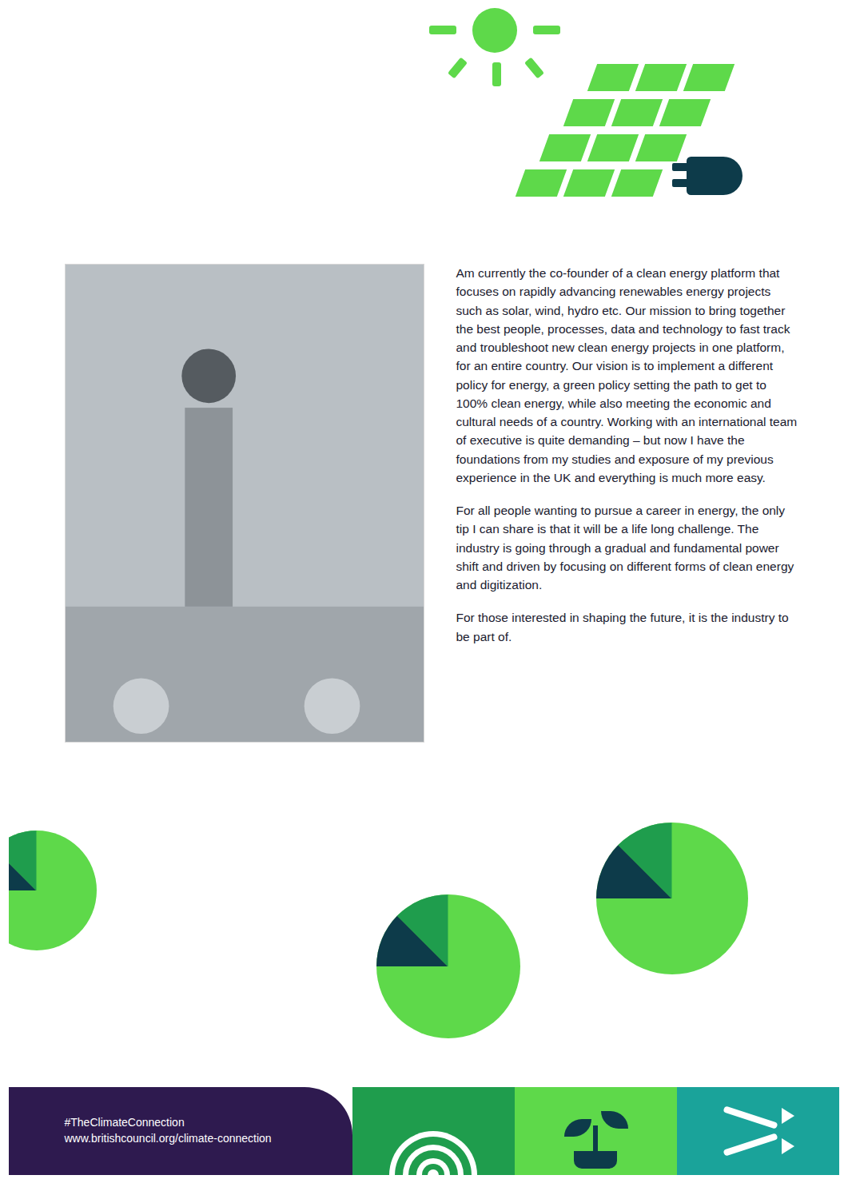Am currently the co-founder of a clean energy platform that focuses on rapidly advancing renewables energy projects such as solar, wind, hydro etc. Our mission to bring together the best people, processes, data and technology to fast track and troubleshoot new clean energy projects in one platform, for an entire country. Our vision is to implement a different policy for energy, a green policy setting the path to get to 100% clean energy, while also meeting the economic and cultural needs of a country. Working with an international team of executive is quite demanding – but now I have the foundations from my studies and exposure of my previous experience in the UK and everything is much more easy.
For all people wanting to pursue a career in energy, the only tip I can share is that it will be a life long challenge. The industry is going through a gradual and fundamental power shift and driven by focusing on different forms of clean energy and digitization.
For those interested in shaping the future, it is the industry to be part of.
#TheClimateConnection
www.britishcouncil.org/climate-connection